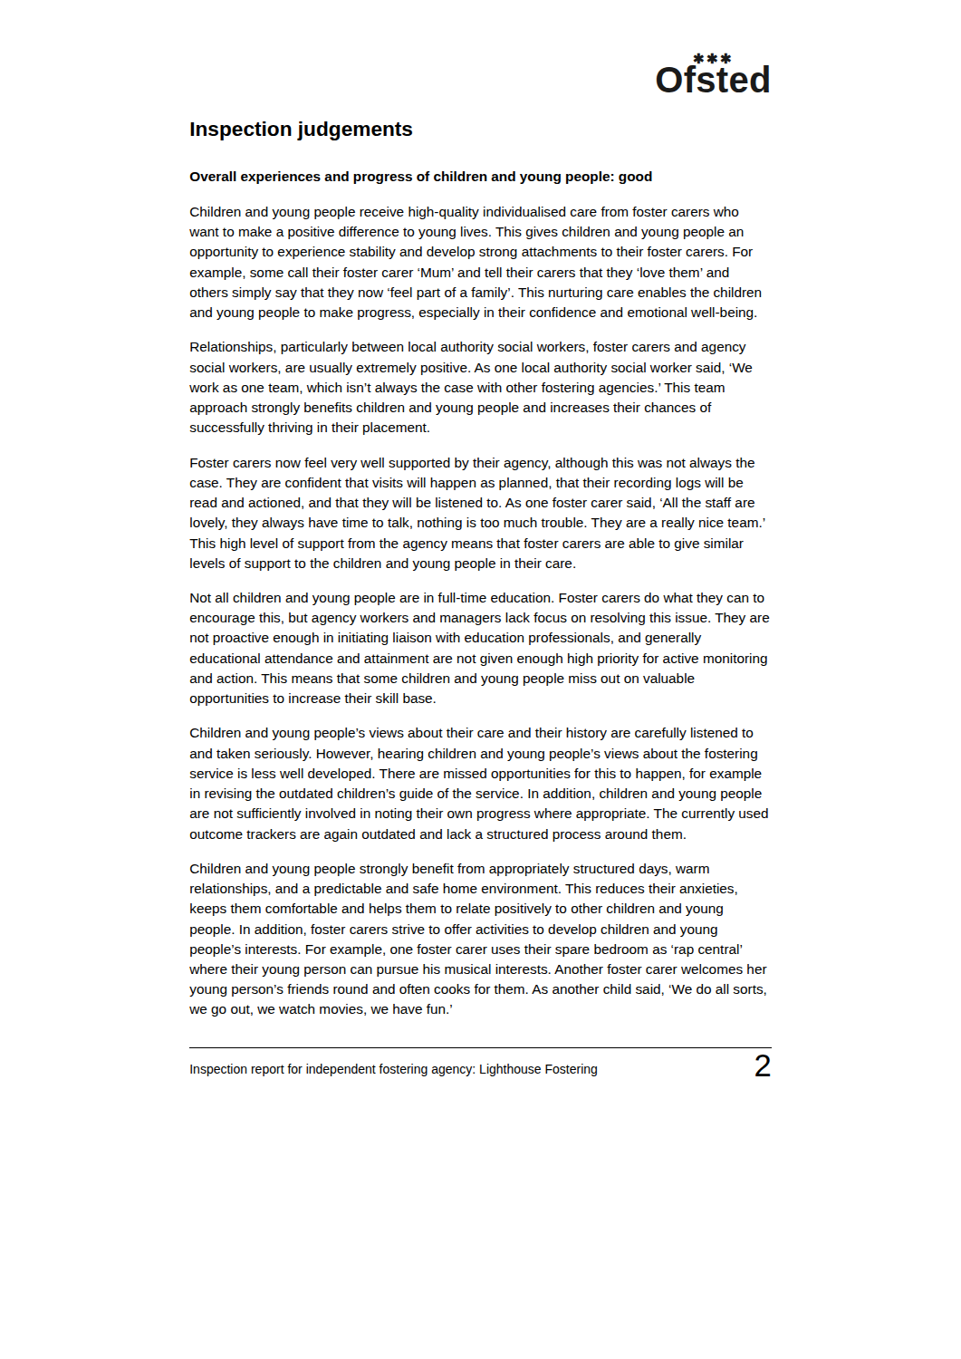✱✱✱ Ofsted
Inspection judgements
Overall experiences and progress of children and young people: good
Children and young people receive high-quality individualised care from foster carers who want to make a positive difference to young lives. This gives children and young people an opportunity to experience stability and develop strong attachments to their foster carers. For example, some call their foster carer ‘Mum’ and tell their carers that they ‘love them’ and others simply say that they now ‘feel part of a family’. This nurturing care enables the children and young people to make progress, especially in their confidence and emotional well-being.
Relationships, particularly between local authority social workers, foster carers and agency social workers, are usually extremely positive. As one local authority social worker said, ‘We work as one team, which isn’t always the case with other fostering agencies.’ This team approach strongly benefits children and young people and increases their chances of successfully thriving in their placement.
Foster carers now feel very well supported by their agency, although this was not always the case. They are confident that visits will happen as planned, that their recording logs will be read and actioned, and that they will be listened to. As one foster carer said, ‘All the staff are lovely, they always have time to talk, nothing is too much trouble. They are a really nice team.’ This high level of support from the agency means that foster carers are able to give similar levels of support to the children and young people in their care.
Not all children and young people are in full-time education. Foster carers do what they can to encourage this, but agency workers and managers lack focus on resolving this issue. They are not proactive enough in initiating liaison with education professionals, and generally educational attendance and attainment are not given enough high priority for active monitoring and action. This means that some children and young people miss out on valuable opportunities to increase their skill base.
Children and young people’s views about their care and their history are carefully listened to and taken seriously. However, hearing children and young people’s views about the fostering service is less well developed. There are missed opportunities for this to happen, for example in revising the outdated children’s guide of the service. In addition, children and young people are not sufficiently involved in noting their own progress where appropriate. The currently used outcome trackers are again outdated and lack a structured process around them.
Children and young people strongly benefit from appropriately structured days, warm relationships, and a predictable and safe home environment. This reduces their anxieties, keeps them comfortable and helps them to relate positively to other children and young people. In addition, foster carers strive to offer activities to develop children and young people’s interests. For example, one foster carer uses their spare bedroom as ‘rap central’ where their young person can pursue his musical interests. Another foster carer welcomes her young person’s friends round and often cooks for them. As another child said, ‘We do all sorts, we go out, we watch movies, we have fun.’
Inspection report for independent fostering agency: Lighthouse Fostering 2